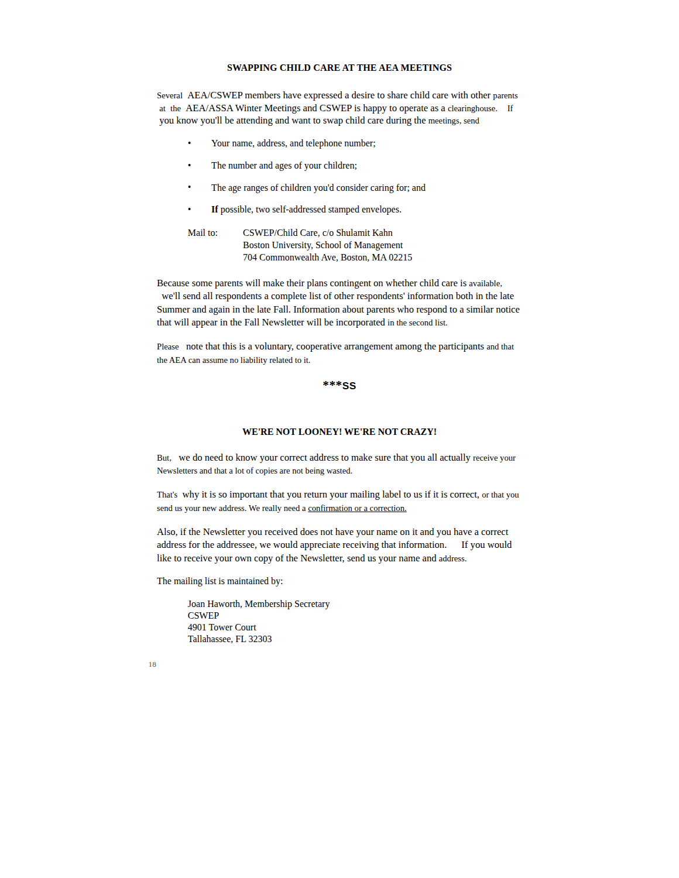SWAPPING CHILD CARE AT THE AEA MEETINGS
Several AEA/CSWEP members have expressed a desire to share child care with other parents at the AEA/ASSA Winter Meetings and CSWEP is happy to operate as a clearinghouse. If you know you'll be attending and want to swap child care during the meetings, send
Your name, address, and telephone number;
The number and ages of your children;
The age ranges of children you'd consider caring for; and
If possible, two self-addressed stamped envelopes.
| Mail to: | CSWEP/Child Care, c/o Shulamit Kahn Boston University, School of Management 704 Commonwealth Ave, Boston, MA 02215 |
Because some parents will make their plans contingent on whether child care is available, we'll send all respondents a complete list of other respondents' information both in the late Summer and again in the late Fall. Information about parents who respond to a similar notice that will appear in the Fall Newsletter will be incorporated in the second list.
Please note that this is a voluntary, cooperative arrangement among the participants and that the AEA can assume no liability related to it.
***SS
WE'RE NOT LOONEY! WE'RE NOT CRAZY!
But, we do need to know your correct address to make sure that you all actually receive your Newsletters and that a lot of copies are not being wasted.
That's why it is so important that you return your mailing label to us if it is correct, or that you send us your new address. We really need a confirmation or a correction.
Also, if the Newsletter you received does not have your name on it and you have a correct address for the addressee, we would appreciate receiving that information. If you would like to receive your own copy of the Newsletter, send us your name and address.
The mailing list is maintained by:
Joan Haworth, Membership Secretary
CSWEP
4901 Tower Court
Tallahassee, FL 32303
18